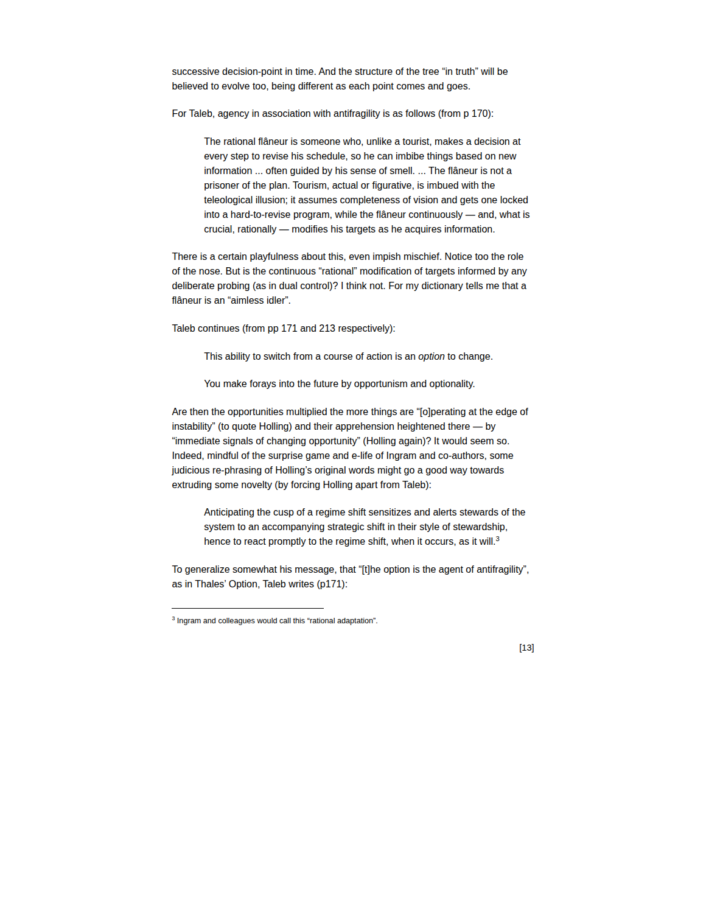successive decision-point in time. And the structure of the tree “in truth” will be believed to evolve too, being different as each point comes and goes.
For Taleb, agency in association with antifragility is as follows (from p 170):
The rational flâneur is someone who, unlike a tourist, makes a decision at every step to revise his schedule, so he can imbibe things based on new information ... often guided by his sense of smell. ... The flâneur is not a prisoner of the plan. Tourism, actual or figurative, is imbued with the teleological illusion; it assumes completeness of vision and gets one locked into a hard-to-revise program, while the flâneur continuously — and, what is crucial, rationally — modifies his targets as he acquires information.
There is a certain playfulness about this, even impish mischief. Notice too the role of the nose. But is the continuous “rational” modification of targets informed by any deliberate probing (as in dual control)? I think not. For my dictionary tells me that a flâneur is an “aimless idler”.
Taleb continues (from pp 171 and 213 respectively):
This ability to switch from a course of action is an option to change.
You make forays into the future by opportunism and optionality.
Are then the opportunities multiplied the more things are “[o]perating at the edge of instability” (to quote Holling) and their apprehension heightened there — by “immediate signals of changing opportunity” (Holling again)? It would seem so. Indeed, mindful of the surprise game and e-life of Ingram and co-authors, some judicious re-phrasing of Holling’s original words might go a good way towards extruding some novelty (by forcing Holling apart from Taleb):
Anticipating the cusp of a regime shift sensitizes and alerts stewards of the system to an accompanying strategic shift in their style of stewardship, hence to react promptly to the regime shift, when it occurs, as it will.3
To generalize somewhat his message, that “[t]he option is the agent of antifragility”, as in Thales’ Option, Taleb writes (p171):
3 Ingram and colleagues would call this “rational adaptation”.
[13]